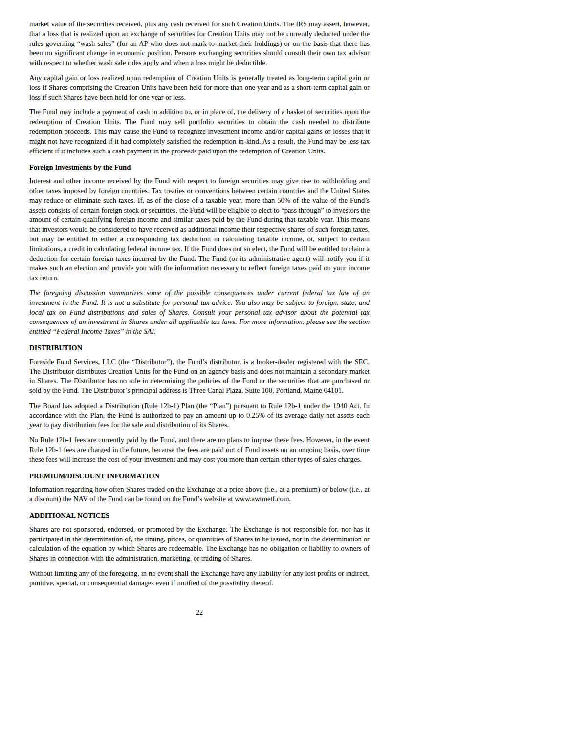market value of the securities received, plus any cash received for such Creation Units. The IRS may assert, however, that a loss that is realized upon an exchange of securities for Creation Units may not be currently deducted under the rules governing “wash sales” (for an AP who does not mark-to-market their holdings) or on the basis that there has been no significant change in economic position. Persons exchanging securities should consult their own tax advisor with respect to whether wash sale rules apply and when a loss might be deductible.
Any capital gain or loss realized upon redemption of Creation Units is generally treated as long-term capital gain or loss if Shares comprising the Creation Units have been held for more than one year and as a short-term capital gain or loss if such Shares have been held for one year or less.
The Fund may include a payment of cash in addition to, or in place of, the delivery of a basket of securities upon the redemption of Creation Units. The Fund may sell portfolio securities to obtain the cash needed to distribute redemption proceeds. This may cause the Fund to recognize investment income and/or capital gains or losses that it might not have recognized if it had completely satisfied the redemption in-kind. As a result, the Fund may be less tax efficient if it includes such a cash payment in the proceeds paid upon the redemption of Creation Units.
Foreign Investments by the Fund
Interest and other income received by the Fund with respect to foreign securities may give rise to withholding and other taxes imposed by foreign countries. Tax treaties or conventions between certain countries and the United States may reduce or eliminate such taxes. If, as of the close of a taxable year, more than 50% of the value of the Fund’s assets consists of certain foreign stock or securities, the Fund will be eligible to elect to “pass through” to investors the amount of certain qualifying foreign income and similar taxes paid by the Fund during that taxable year. This means that investors would be considered to have received as additional income their respective shares of such foreign taxes, but may be entitled to either a corresponding tax deduction in calculating taxable income, or, subject to certain limitations, a credit in calculating federal income tax. If the Fund does not so elect, the Fund will be entitled to claim a deduction for certain foreign taxes incurred by the Fund. The Fund (or its administrative agent) will notify you if it makes such an election and provide you with the information necessary to reflect foreign taxes paid on your income tax return.
The foregoing discussion summarizes some of the possible consequences under current federal tax law of an investment in the Fund. It is not a substitute for personal tax advice. You also may be subject to foreign, state, and local tax on Fund distributions and sales of Shares. Consult your personal tax advisor about the potential tax consequences of an investment in Shares under all applicable tax laws. For more information, please see the section entitled “Federal Income Taxes” in the SAI.
DISTRIBUTION
Foreside Fund Services, LLC (the “Distributor”), the Fund’s distributor, is a broker-dealer registered with the SEC. The Distributor distributes Creation Units for the Fund on an agency basis and does not maintain a secondary market in Shares. The Distributor has no role in determining the policies of the Fund or the securities that are purchased or sold by the Fund. The Distributor’s principal address is Three Canal Plaza, Suite 100, Portland, Maine 04101.
The Board has adopted a Distribution (Rule 12b-1) Plan (the “Plan”) pursuant to Rule 12b-1 under the 1940 Act. In accordance with the Plan, the Fund is authorized to pay an amount up to 0.25% of its average daily net assets each year to pay distribution fees for the sale and distribution of its Shares.
No Rule 12b-1 fees are currently paid by the Fund, and there are no plans to impose these fees. However, in the event Rule 12b-1 fees are charged in the future, because the fees are paid out of Fund assets on an ongoing basis, over time these fees will increase the cost of your investment and may cost you more than certain other types of sales charges.
PREMIUM/DISCOUNT INFORMATION
Information regarding how often Shares traded on the Exchange at a price above (i.e., at a premium) or below (i.e., at a discount) the NAV of the Fund can be found on the Fund’s website at www.awtmetf.com.
ADDITIONAL NOTICES
Shares are not sponsored, endorsed, or promoted by the Exchange. The Exchange is not responsible for, nor has it participated in the determination of, the timing, prices, or quantities of Shares to be issued, nor in the determination or calculation of the equation by which Shares are redeemable. The Exchange has no obligation or liability to owners of Shares in connection with the administration, marketing, or trading of Shares.
Without limiting any of the foregoing, in no event shall the Exchange have any liability for any lost profits or indirect, punitive, special, or consequential damages even if notified of the possibility thereof.
22